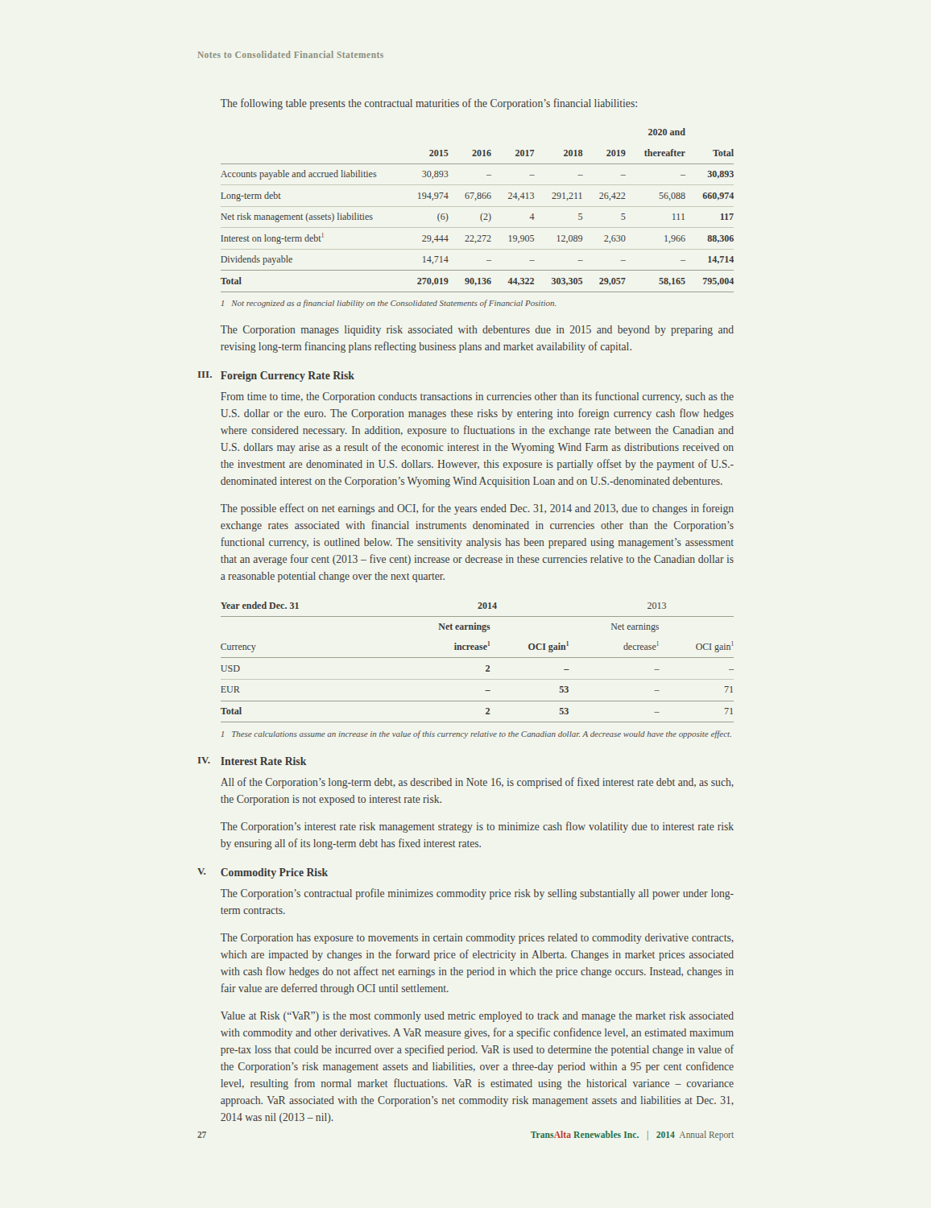Notes to Consolidated Financial Statements
The following table presents the contractual maturities of the Corporation’s financial liabilities:
| | | | | | | 2020 and | |
| --- | --- | --- | --- | --- | --- | --- | --- |
| | 2015 | 2016 | 2017 | 2018 | 2019 | thereafter | Total |
| Accounts payable and accrued liabilities | 30,893 | – | – | – | – | – | 30,893 |
| Long-term debt | 194,974 | 67,866 | 24,413 | 291,211 | 26,422 | 56,088 | 660,974 |
| Net risk management (assets) liabilities | (6) | (2) | 4 | 5 | 5 | 111 | 117 |
| Interest on long-term debt 1 | 29,444 | 22,272 | 19,905 | 12,089 | 2,630 | 1,966 | 88,306 |
| Dividends payable | 14,714 | – | – | – | – | – | 14,714 |
| Total | 270,019 | 90,136 | 44,322 | 303,305 | 29,057 | 58,165 | 795,004 |
1 Not recognized as a financial liability on the Consolidated Statements of Financial Position.
The Corporation manages liquidity risk associated with debentures due in 2015 and beyond by preparing and revising long-term financing plans reflecting business plans and market availability of capital.
III.
Foreign Currency Rate Risk
From time to time, the Corporation conducts transactions in currencies other than its functional currency, such as the U.S. dollar or the euro. The Corporation manages these risks by entering into foreign currency cash flow hedges where considered necessary. In addition, exposure to fluctuations in the exchange rate between the Canadian and U.S. dollars may arise as a result of the economic interest in the Wyoming Wind Farm as distributions received on the investment are denominated in U.S. dollars. However, this exposure is partially offset by the payment of U.S.-denominated interest on the Corporation’s Wyoming Wind Acquisition Loan and on U.S.-denominated debentures.
The possible effect on net earnings and OCI, for the years ended Dec. 31, 2014 and 2013, due to changes in foreign exchange rates associated with financial instruments denominated in currencies other than the Corporation’s functional currency, is outlined below. The sensitivity analysis has been prepared using management’s assessment that an average four cent (2013 – five cent) increase or decrease in these currencies relative to the Canadian dollar is a reasonable potential change over the next quarter.
| Year ended Dec. 31 | 2014 | 2013 |
| --- | --- | --- |
| | Net earnings | | Net earnings | |
| Currency | increase 1 | OCI gain 1 | decrease 1 | OCI gain 1 |
| USD | 2 | – | – | – |
| EUR | – | 53 | – | 71 |
| Total | 2 | 53 | – | 71 |
1 These calculations assume an increase in the value of this currency relative to the Canadian dollar. A decrease would have the opposite effect.
IV.
Interest Rate Risk
All of the Corporation’s long-term debt, as described in Note 16, is comprised of fixed interest rate debt and, as such, the Corporation is not exposed to interest rate risk.
The Corporation’s interest rate risk management strategy is to minimize cash flow volatility due to interest rate risk by ensuring all of its long-term debt has fixed interest rates.
V.
Commodity Price Risk
The Corporation’s contractual profile minimizes commodity price risk by selling substantially all power under long-term contracts.
The Corporation has exposure to movements in certain commodity prices related to commodity derivative contracts, which are impacted by changes in the forward price of electricity in Alberta. Changes in market prices associated with cash flow hedges do not affect net earnings in the period in which the price change occurs. Instead, changes in fair value are deferred through OCI until settlement.
Value at Risk (“VaR”) is the most commonly used metric employed to track and manage the market risk associated with commodity and other derivatives. A VaR measure gives, for a specific confidence level, an estimated maximum pre-tax loss that could be incurred over a specified period. VaR is used to determine the potential change in value of the Corporation’s risk management assets and liabilities, over a three-day period within a 95 per cent confidence level, resulting from normal market fluctuations. VaR is estimated using the historical variance – covariance approach. VaR associated with the Corporation’s net commodity risk management assets and liabilities at Dec. 31, 2014 was nil (2013 – nil).
27 TransAlta Renewables Inc. | 2014 Annual Report